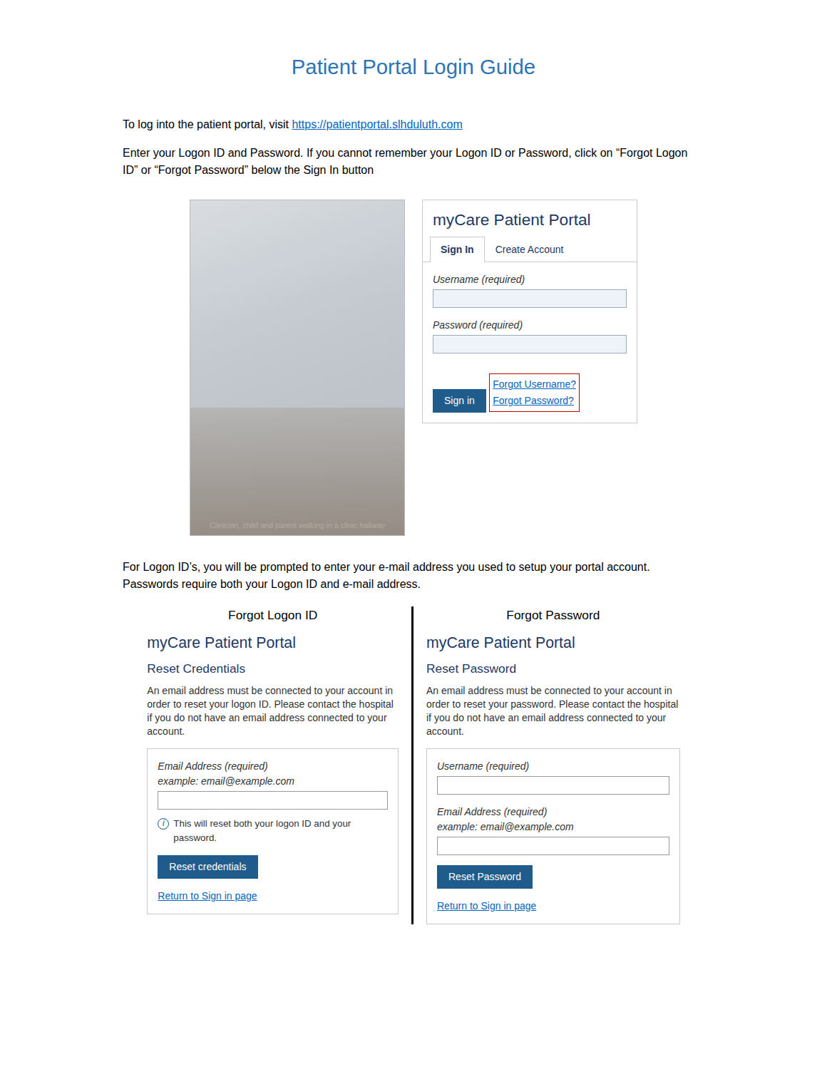Patient Portal Login Guide
To log into the patient portal, visit https://patientportal.slhduluth.com
Enter your Logon ID and Password. If you cannot remember your Logon ID or Password, click on “Forgot Logon ID” or “Forgot Password” below the Sign In button
Clinician, child and parent walking in a clinic hallway
myCare Patient Portal
Sign In
Create Account
Username (required)
Password (required)
Sign in
Forgot Username? Forgot Password?
For Logon ID’s, you will be prompted to enter your e-mail address you used to setup your portal account. Passwords require both your Logon ID and e-mail address.
Forgot Logon ID
myCare Patient Portal
Reset Credentials
An email address must be connected to your account in order to reset your logon ID. Please contact the hospital if you do not have an email address connected to your account.
Email Address (required)
example: email@example.com
i This will reset both your logon ID and your password.
Reset credentials Return to Sign in page
Forgot Password
myCare Patient Portal
Reset Password
An email address must be connected to your account in order to reset your password. Please contact the hospital if you do not have an email address connected to your account.
Username (required)
Email Address (required)
example: email@example.com
Reset Password Return to Sign in page